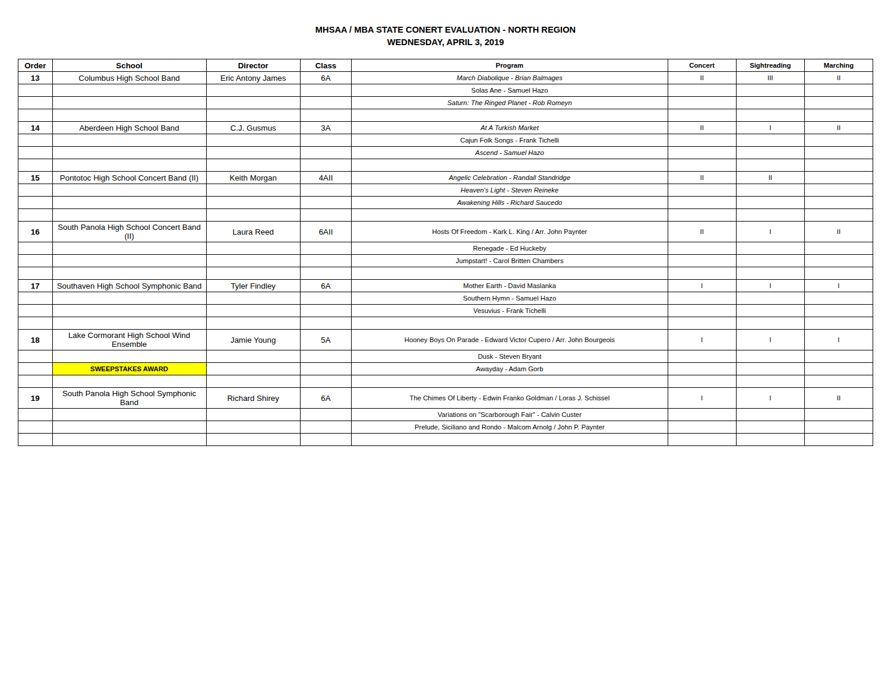MHSAA / MBA STATE CONERT EVALUATION - NORTH REGION
WEDNESDAY, APRIL 3, 2019
| Order | School | Director | Class | Program | Concert | Sightreading | Marching |
| --- | --- | --- | --- | --- | --- | --- | --- |
| 13 | Columbus High School Band | Eric Antony James | 6A | March Diabolique - Brian Balmages | II | III | II |
| | | | | Solas Ane - Samuel Hazo | | | |
| | | | | Saturn: The Ringed Planet - Rob Romeyn | | | |
| 14 | Aberdeen High School Band | C.J. Gusmus | 3A | At A Turkish Market | II | I | II |
| | | | | Cajun Folk Songs - Frank Tichelli | | | |
| | | | | Ascend - Samuel Hazo | | | |
| 15 | Pontotoc High School Concert Band (II) | Keith Morgan | 4AII | Angelic Celebration - Randall Standridge | II | II | |
| | | | | Heaven's Light - Steven Reineke | | | |
| | | | | Awakening Hills - Richard Saucedo | | | |
| 16 | South Panola High School Concert Band (II) | Laura Reed | 6AII | Hosts Of Freedom - Kark L. King / Arr. John Paynter | II | I | II |
| | | | | Renegade - Ed Huckeby | | | |
| | | | | Jumpstart! - Carol Britten Chambers | | | |
| 17 | Southaven High School Symphonic Band | Tyler Findley | 6A | Mother Earth - David Maslanka | I | I | I |
| | | | | Southern Hymn - Samuel Hazo | | | |
| | | | | Vesuvius - Frank Tichelli | | | |
| 18 | Lake Cormorant High School Wind Ensemble | Jamie Young | 5A | Hooney Boys On Parade - Edward Victor Cupero / Arr. John Bourgeois | I | I | I |
| | | | | Dusk - Steven Bryant | | | |
| | SWEEPSTAKES AWARD | | | Awayday - Adam Gorb | | | |
| 19 | South Panola High School Symphonic Band | Richard Shirey | 6A | The Chimes Of Liberty - Edwin Franko Goldman / Loras J. Schissel | I | I | II |
| | | | | Variations on "Scarborough Fair" - Calvin Custer | | | |
| | | | | Prelude, Siciliano and Rondo - Malcom Arnolg / John P. Paynter | | | |